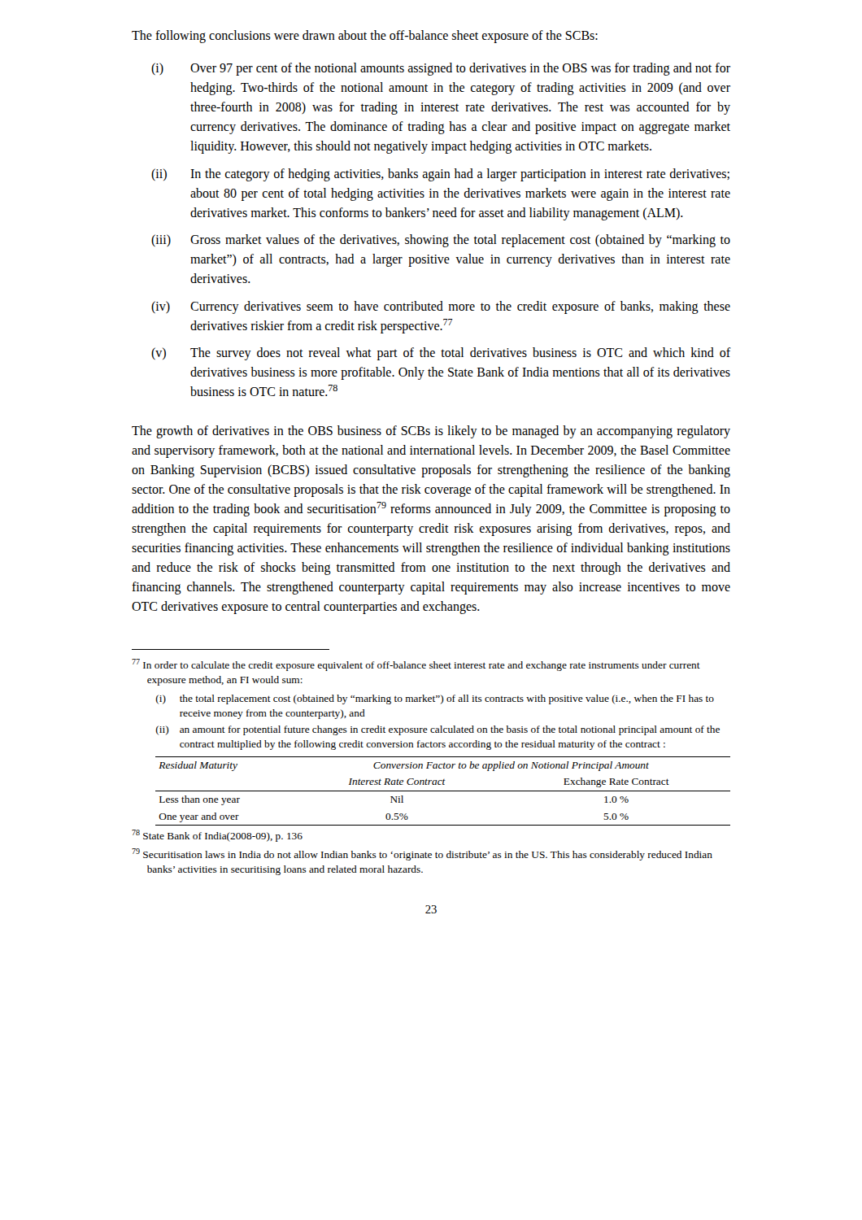The following conclusions were drawn about the off-balance sheet exposure of the SCBs:
(i) Over 97 per cent of the notional amounts assigned to derivatives in the OBS was for trading and not for hedging. Two-thirds of the notional amount in the category of trading activities in 2009 (and over three-fourth in 2008) was for trading in interest rate derivatives. The rest was accounted for by currency derivatives. The dominance of trading has a clear and positive impact on aggregate market liquidity. However, this should not negatively impact hedging activities in OTC markets.
(ii) In the category of hedging activities, banks again had a larger participation in interest rate derivatives; about 80 per cent of total hedging activities in the derivatives markets were again in the interest rate derivatives market. This conforms to bankers’ need for asset and liability management (ALM).
(iii) Gross market values of the derivatives, showing the total replacement cost (obtained by “marking to market”) of all contracts, had a larger positive value in currency derivatives than in interest rate derivatives.
(iv) Currency derivatives seem to have contributed more to the credit exposure of banks, making these derivatives riskier from a credit risk perspective.77
(v) The survey does not reveal what part of the total derivatives business is OTC and which kind of derivatives business is more profitable. Only the State Bank of India mentions that all of its derivatives business is OTC in nature.78
The growth of derivatives in the OBS business of SCBs is likely to be managed by an accompanying regulatory and supervisory framework, both at the national and international levels. In December 2009, the Basel Committee on Banking Supervision (BCBS) issued consultative proposals for strengthening the resilience of the banking sector. One of the consultative proposals is that the risk coverage of the capital framework will be strengthened. In addition to the trading book and securitisation79 reforms announced in July 2009, the Committee is proposing to strengthen the capital requirements for counterparty credit risk exposures arising from derivatives, repos, and securities financing activities. These enhancements will strengthen the resilience of individual banking institutions and reduce the risk of shocks being transmitted from one institution to the next through the derivatives and financing channels. The strengthened counterparty capital requirements may also increase incentives to move OTC derivatives exposure to central counterparties and exchanges.
77 In order to calculate the credit exposure equivalent of off-balance sheet interest rate and exchange rate instruments under current exposure method, an FI would sum:
(i) the total replacement cost (obtained by “marking to market”) of all its contracts with positive value (i.e., when the FI has to receive money from the counterparty), and
(ii) an amount for potential future changes in credit exposure calculated on the basis of the total notional principal amount of the contract multiplied by the following credit conversion factors according to the residual maturity of the contract :
| Residual Maturity | Conversion Factor to be applied on Notional Principal Amount |
| --- | --- |
| | Interest Rate Contract | Exchange Rate Contract |
| Less than one year | Nil | 1.0 % |
| One year and over | 0.5% | 5.0 % |
78 State Bank of India(2008-09), p. 136
79 Securitisation laws in India do not allow Indian banks to ‘originate to distribute’ as in the US. This has considerably reduced Indian banks’ activities in securitising loans and related moral hazards.
23